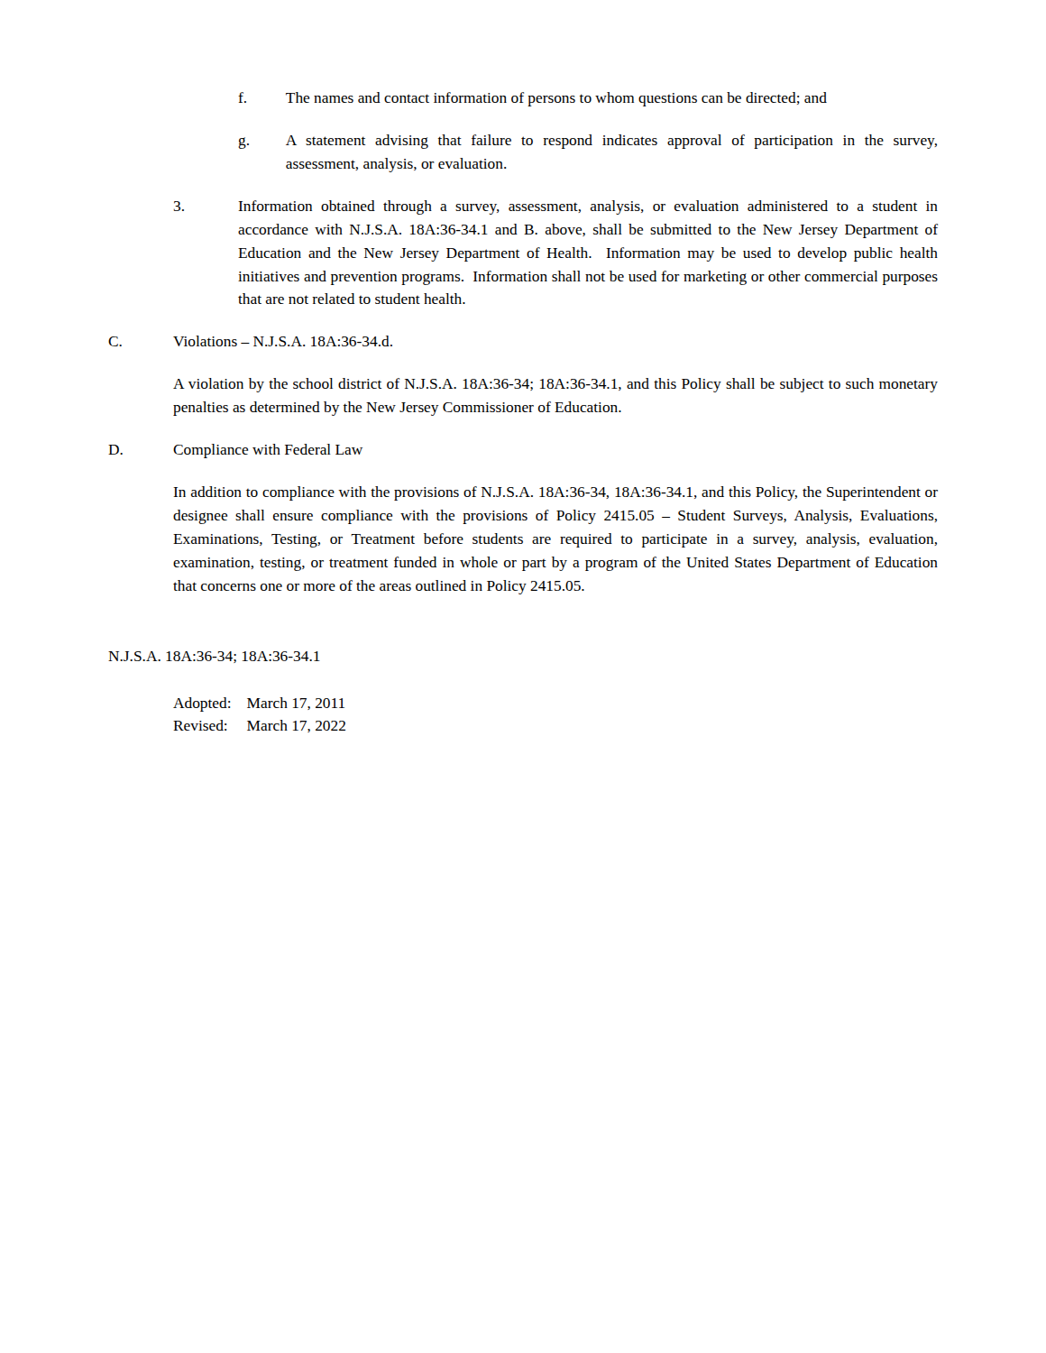f.
The names and contact information of persons to whom questions can be directed; and
g.
A statement advising that failure to respond indicates approval of participation in the survey, assessment, analysis, or evaluation.
3.
Information obtained through a survey, assessment, analysis, or evaluation administered to a student in accordance with N.J.S.A. 18A:36-34.1 and B. above, shall be submitted to the New Jersey Department of Education and the New Jersey Department of Health. Information may be used to develop public health initiatives and prevention programs. Information shall not be used for marketing or other commercial purposes that are not related to student health.
C.
Violations – N.J.S.A. 18A:36-34.d.
A violation by the school district of N.J.S.A. 18A:36-34; 18A:36-34.1, and this Policy shall be subject to such monetary penalties as determined by the New Jersey Commissioner of Education.
D.
Compliance with Federal Law
In addition to compliance with the provisions of N.J.S.A. 18A:36-34, 18A:36-34.1, and this Policy, the Superintendent or designee shall ensure compliance with the provisions of Policy 2415.05 – Student Surveys, Analysis, Evaluations, Examinations, Testing, or Treatment before students are required to participate in a survey, analysis, evaluation, examination, testing, or treatment funded in whole or part by a program of the United States Department of Education that concerns one or more of the areas outlined in Policy 2415.05.
N.J.S.A. 18A:36-34; 18A:36-34.1
Adopted:
March 17, 2011
Revised:
March 17, 2022